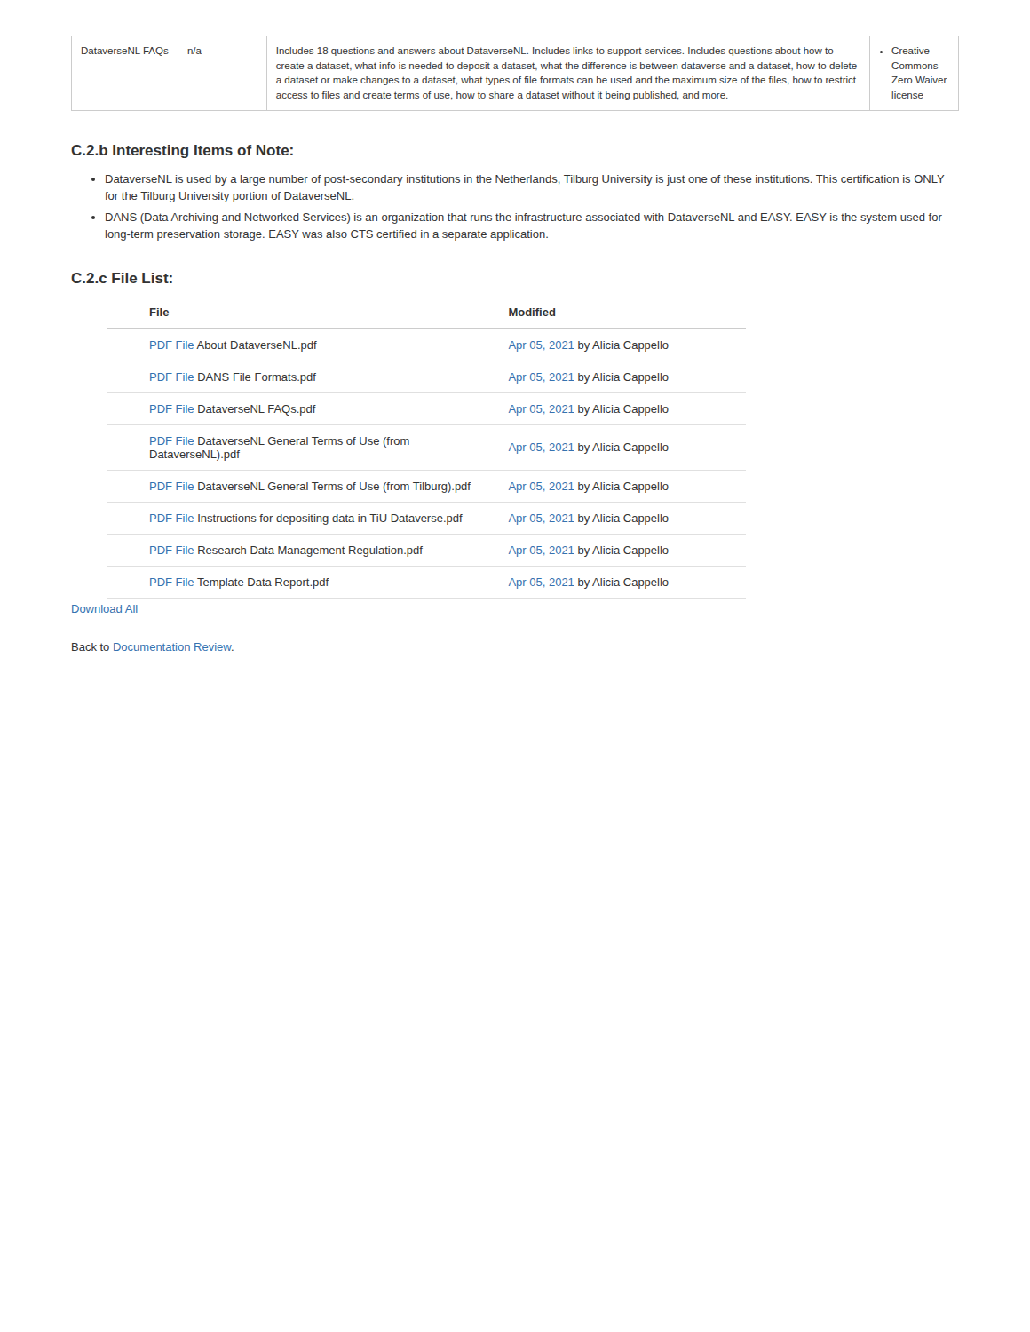| DataverseNL FAQs | n/a | Includes 18 questions and answers about DataverseNL. Includes links to support services. Includes questions about how to create a dataset, what info is needed to deposit a dataset, what the difference is between dataverse and a dataset, how to delete a dataset or make changes to a dataset, what types of file formats can be used and the maximum size of the files, how to restrict access to files and create terms of use, how to share a dataset without it being published, and more. | Creative Commons Zero Waiver license |
C.2.b Interesting Items of Note:
DataverseNL is used by a large number of post-secondary institutions in the Netherlands, Tilburg University is just one of these institutions. This certification is ONLY for the Tilburg University portion of DataverseNL.
DANS (Data Archiving and Networked Services) is an organization that runs the infrastructure associated with DataverseNL and EASY. EASY is the system used for long-term preservation storage. EASY was also CTS certified in a separate application.
C.2.c File List:
| File | Modified |
| --- | --- |
| PDF File About DataverseNL.pdf | Apr 05, 2021 by Alicia Cappello |
| PDF File DANS File Formats.pdf | Apr 05, 2021 by Alicia Cappello |
| PDF File DataverseNL FAQs.pdf | Apr 05, 2021 by Alicia Cappello |
| PDF File DataverseNL General Terms of Use (from DataverseNL).pdf | Apr 05, 2021 by Alicia Cappello |
| PDF File DataverseNL General Terms of Use (from Tilburg).pdf | Apr 05, 2021 by Alicia Cappello |
| PDF File Instructions for depositing data in TiU Dataverse.pdf | Apr 05, 2021 by Alicia Cappello |
| PDF File Research Data Management Regulation.pdf | Apr 05, 2021 by Alicia Cappello |
| PDF File Template Data Report.pdf | Apr 05, 2021 by Alicia Cappello |
Download All
Back to Documentation Review.